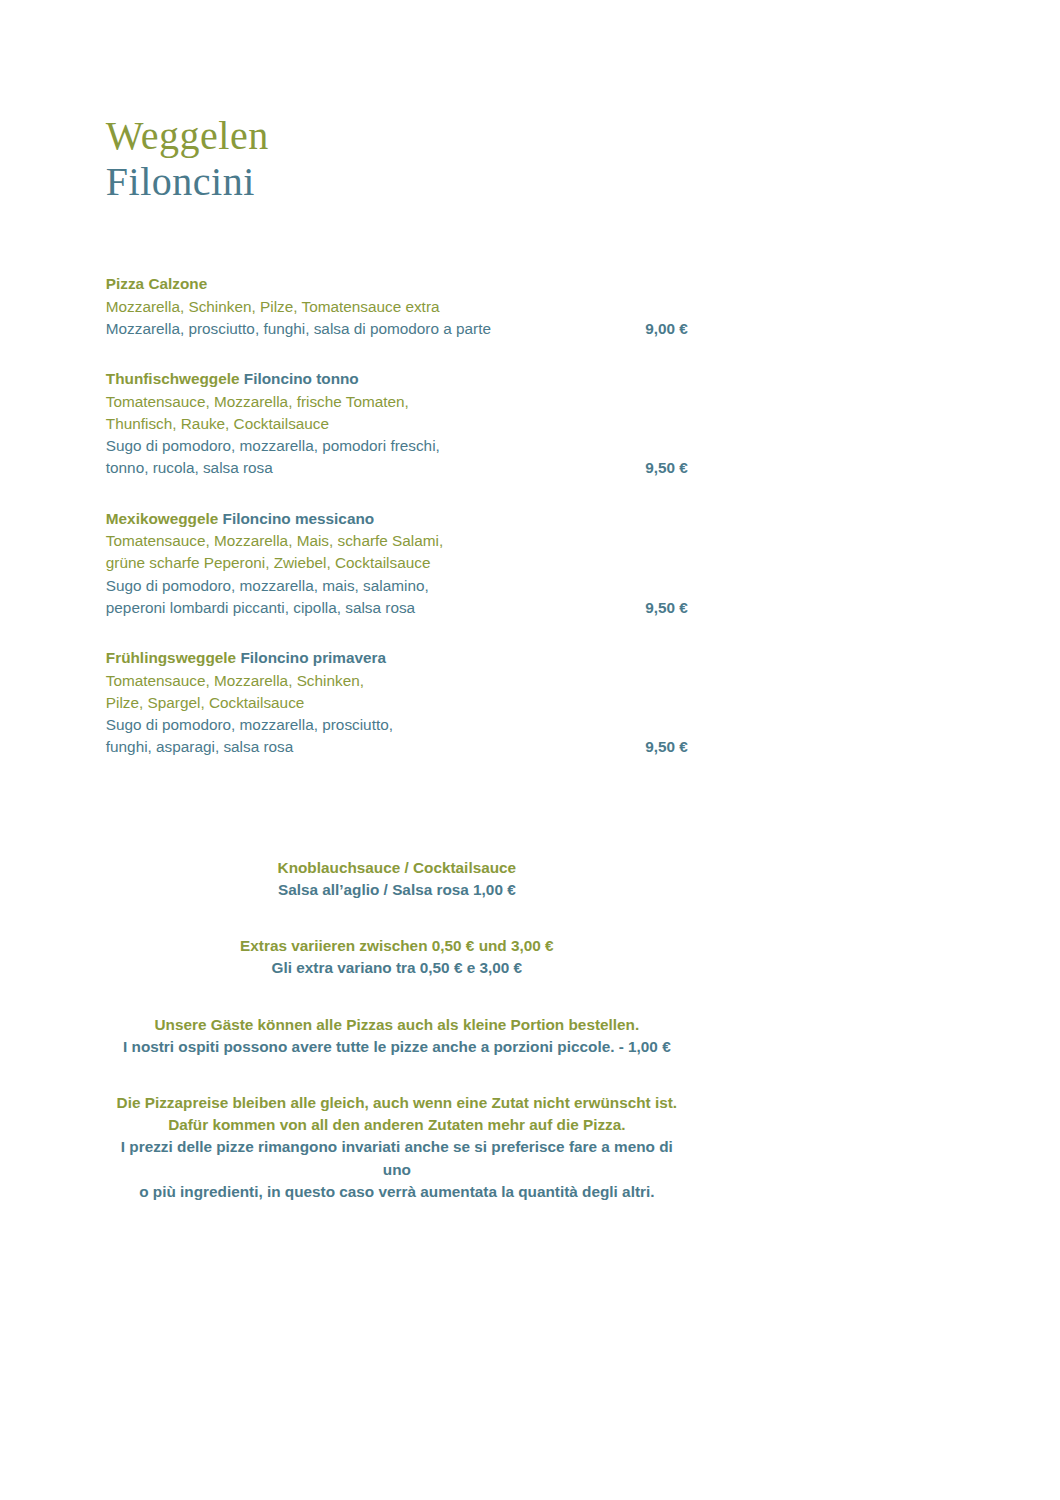Weggelen Filoncini
Pizza Calzone
Mozzarella, Schinken, Pilze, Tomatensauce extra
Mozzarella, prosciutto, funghi, salsa di pomodoro a parte
9,00 €
Thunfischweggele Filoncino tonno
Tomatensauce, Mozzarella, frische Tomaten,
Thunfisch, Rauke, Cocktailsauce
Sugo di pomodoro, mozzarella, pomodori freschi,
tonno, rucola, salsa rosa
9,50 €
Mexikoweggele Filoncino messicano
Tomatensauce, Mozzarella, Mais, scharfe Salami,
grüne scharfe Peperoni, Zwiebel, Cocktailsauce
Sugo di pomodoro, mozzarella, mais, salamino,
peperoni lombardi piccanti, cipolla, salsa rosa
9,50 €
Frühlingsweggele Filoncino primavera
Tomatensauce, Mozzarella, Schinken,
Pilze, Spargel, Cocktailsauce
Sugo di pomodoro, mozzarella, prosciutto,
funghi, asparagi, salsa rosa
9,50 €
Knoblauchsauce / Cocktailsauce
Salsa all’aglio / Salsa rosa 1,00 €
Extras variieren zwischen 0,50 € und 3,00 €
Gli extra variano tra 0,50 € e 3,00 €
Unsere Gäste können alle Pizzas auch als kleine Portion bestellen.
I nostri ospiti possono avere tutte le pizze anche a porzioni piccole. - 1,00 €
Die Pizzapreise bleiben alle gleich, auch wenn eine Zutat nicht erwünscht ist.
Dafür kommen von all den anderen Zutaten mehr auf die Pizza.
I prezzi delle pizze rimangono invariati anche se si preferisce fare a meno di uno
o più ingredienti, in questo caso verrà aumentata la quantità degli altri.